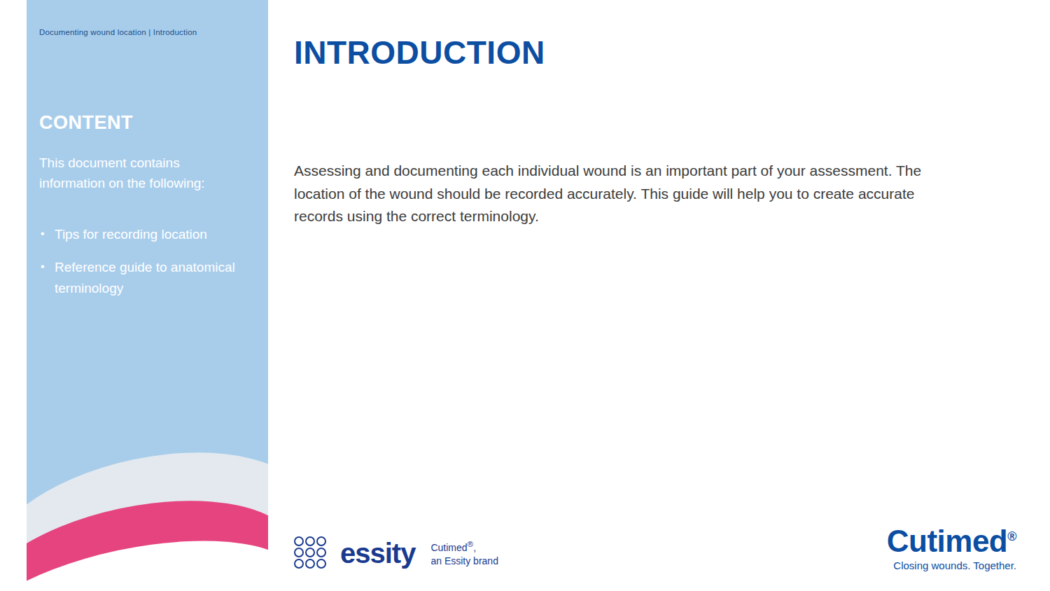Documenting wound location | Introduction
CONTENT
This document contains information on the following:
Tips for recording location
Reference guide to anatomical terminology
INTRODUCTION
Assessing and documenting each individual wound is an important part of your assessment. The location of the wound should be recorded accurately. This guide will help you to create accurate records using the correct terminology.
essity
Cutimed®,
an Essity brand
Cutimed®
Closing wounds. Together.